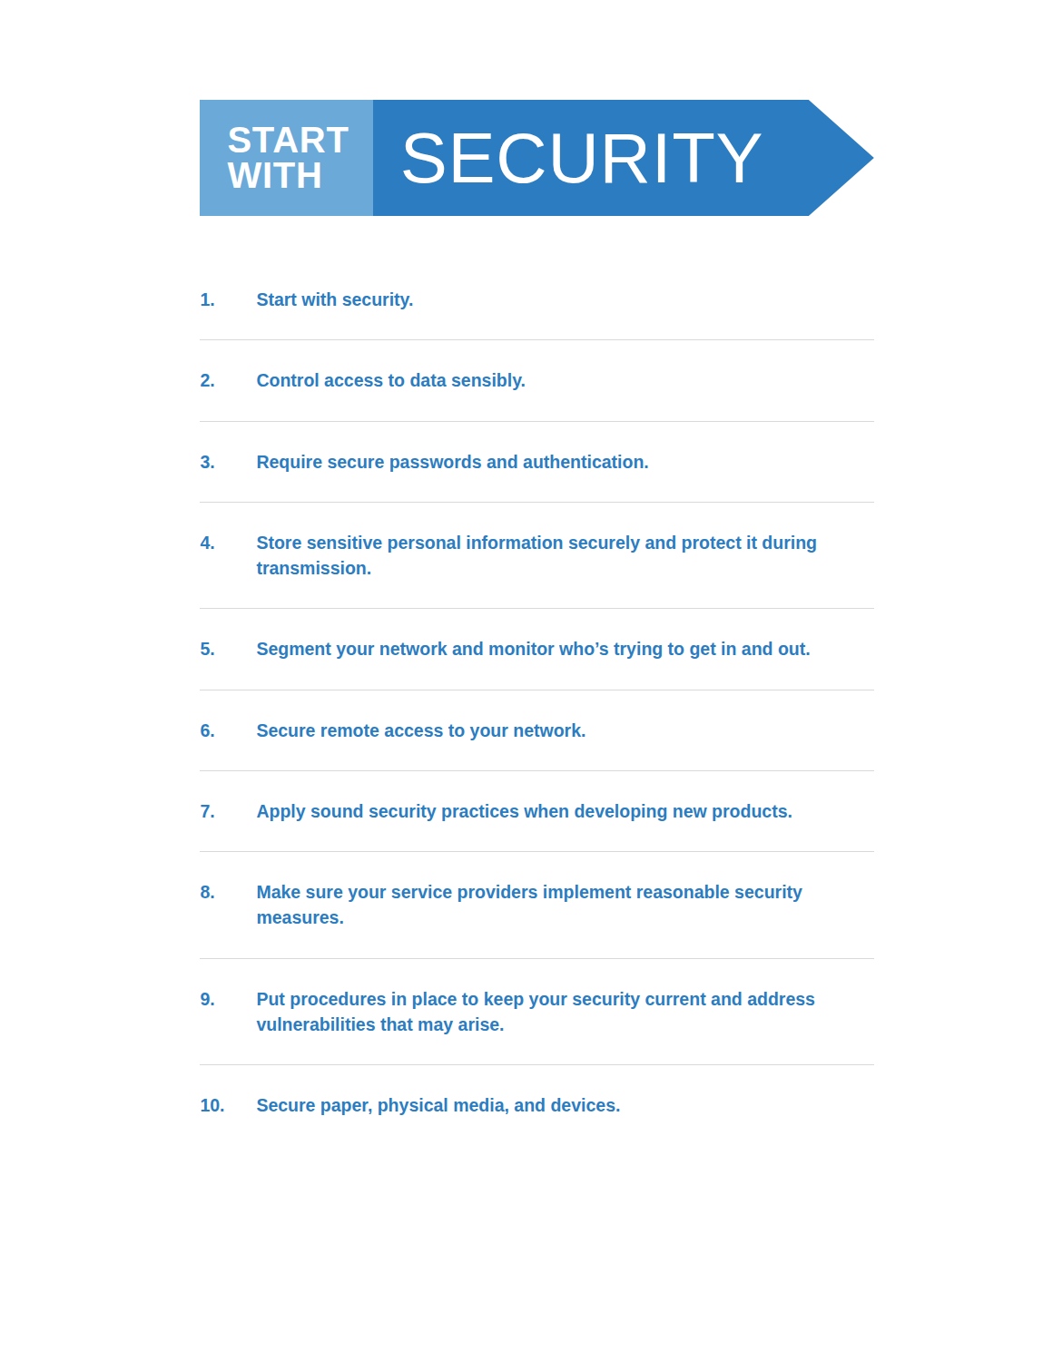Start With
Security
1. Start with security.
2. Control access to data sensibly.
3. Require secure passwords and authentication.
4. Store sensitive personal information securely and protect it during transmission.
5. Segment your network and monitor who’s trying to get in and out.
6. Secure remote access to your network.
7. Apply sound security practices when developing new products.
8. Make sure your service providers implement reasonable security measures.
9. Put procedures in place to keep your security current and address vulnerabilities that may arise.
10. Secure paper, physical media, and devices.